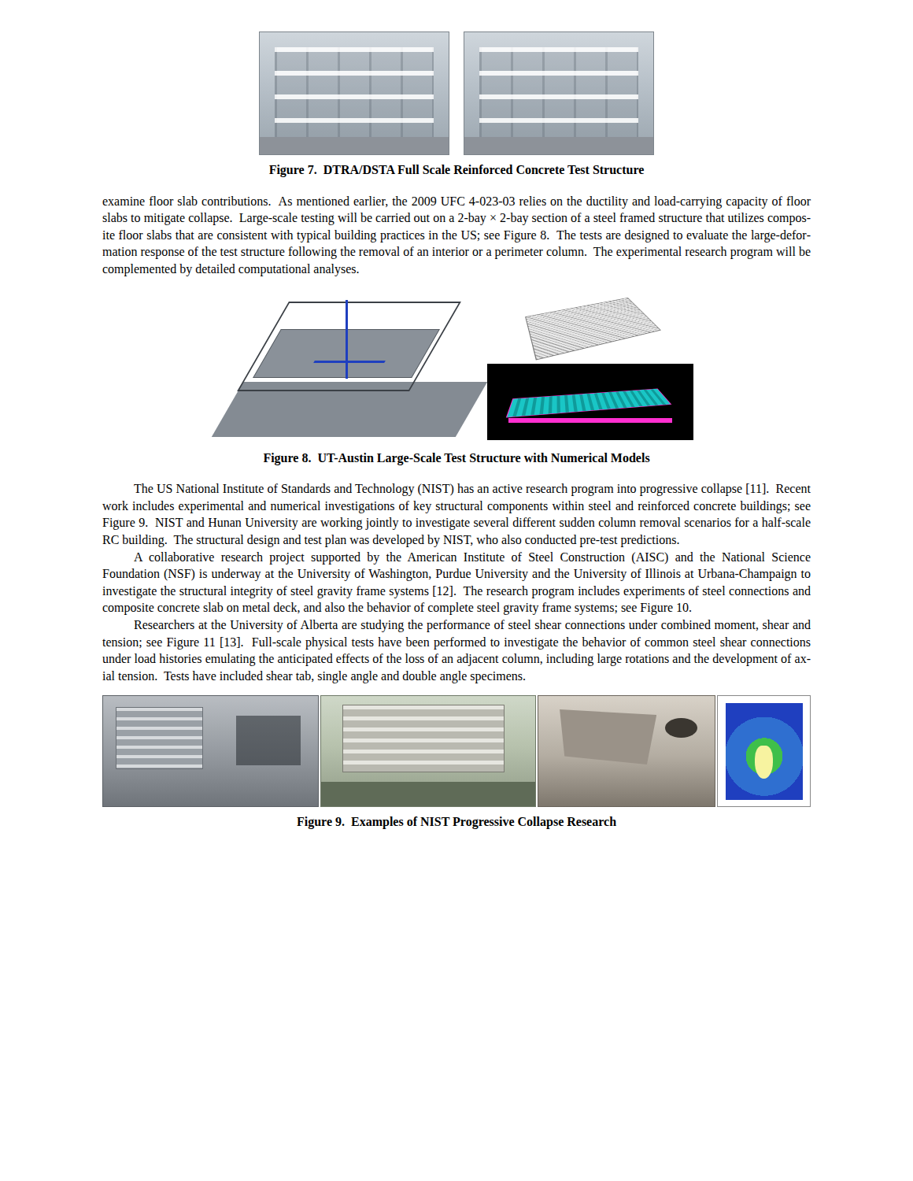Figure 7. DTRA/DSTA Full Scale Reinforced Concrete Test Structure
examine floor slab contributions. As mentioned earlier, the 2009 UFC 4-023-03 relies on the ductility and load-carrying capacity of floor slabs to mitigate collapse. Large-scale testing will be carried out on a 2-bay × 2-bay section of a steel framed structure that utilizes composite floor slabs that are consistent with typical building practices in the US; see Figure 8. The tests are designed to evaluate the large-deformation response of the test structure following the removal of an interior or a perimeter column. The experimental research program will be complemented by detailed computational analyses.
Figure 8. UT-Austin Large-Scale Test Structure with Numerical Models
The US National Institute of Standards and Technology (NIST) has an active research program into progressive collapse [11]. Recent work includes experimental and numerical investigations of key structural components within steel and reinforced concrete buildings; see Figure 9. NIST and Hunan University are working jointly to investigate several different sudden column removal scenarios for a half-scale RC building. The structural design and test plan was developed by NIST, who also conducted pre-test predictions.
A collaborative research project supported by the American Institute of Steel Construction (AISC) and the National Science Foundation (NSF) is underway at the University of Washington, Purdue University and the University of Illinois at Urbana-Champaign to investigate the structural integrity of steel gravity frame systems [12]. The research program includes experiments of steel connections and composite concrete slab on metal deck, and also the behavior of complete steel gravity frame systems; see Figure 10.
Researchers at the University of Alberta are studying the performance of steel shear connections under combined moment, shear and tension; see Figure 11 [13]. Full-scale physical tests have been performed to investigate the behavior of common steel shear connections under load histories emulating the anticipated effects of the loss of an adjacent column, including large rotations and the development of axial tension. Tests have included shear tab, single angle and double angle specimens.
Figure 9. Examples of NIST Progressive Collapse Research